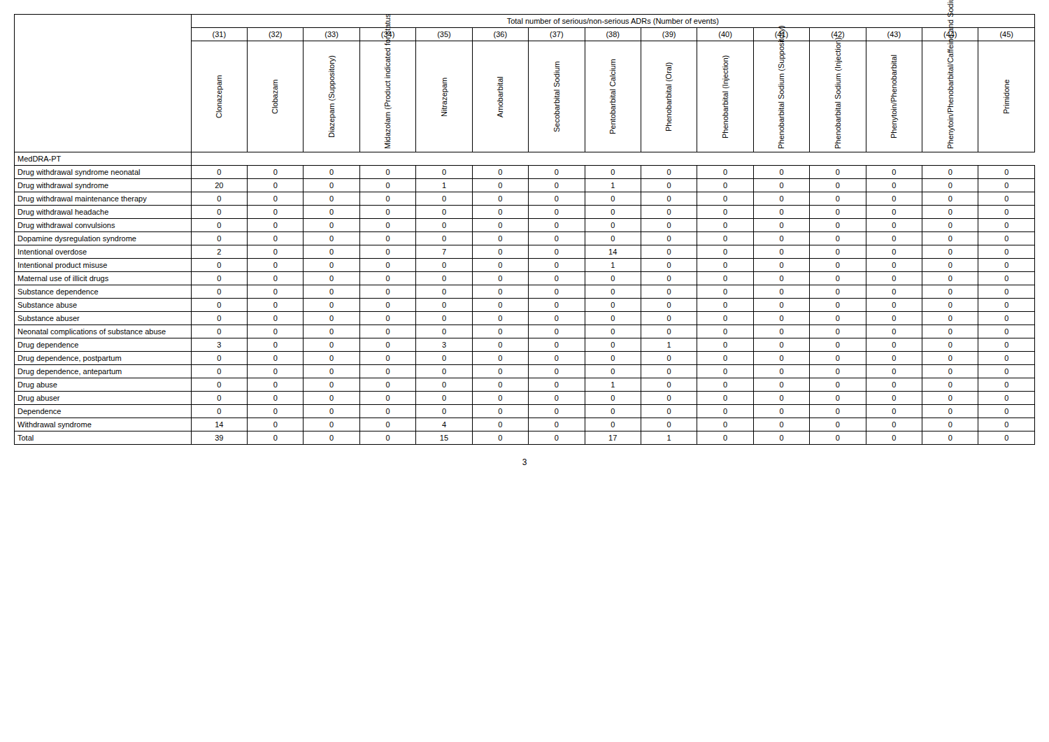| | Total number of serious/non-serious ADRs (Number of events) |
| --- | --- |
| (31) | (32) | (33) | (34) | (35) | (36) | (37) | (38) | (39) | (40) | (41) | (42) | (43) | (44) | (45) |
| Clonazepam | Clobazam | Diazepam (Suppository) | Midazolam (Product indicated for status | Nitrazepam | Amobarbital | Secobarbital Sodium | Pentobarbital Calcium | Phenobarbital (Oral) | Phenobarbital (Injection) | Phenobarbital Sodium (Suppository) | Phenobarbital Sodium (Injection) | Phenytoin/Phenobarbital | Phenytoin/Phenobarbital/Caffeine and Sodium Benzoate | Primidone |
| MedDRA-PT | |
| Drug withdrawal syndrome neonatal | 0 | 0 | 0 | 0 | 0 | 0 | 0 | 0 | 0 | 0 | 0 | 0 | 0 | 0 | 0 |
| Drug withdrawal syndrome | 20 | 0 | 0 | 0 | 1 | 0 | 0 | 1 | 0 | 0 | 0 | 0 | 0 | 0 | 0 |
| Drug withdrawal maintenance therapy | 0 | 0 | 0 | 0 | 0 | 0 | 0 | 0 | 0 | 0 | 0 | 0 | 0 | 0 | 0 |
| Drug withdrawal headache | 0 | 0 | 0 | 0 | 0 | 0 | 0 | 0 | 0 | 0 | 0 | 0 | 0 | 0 | 0 |
| Drug withdrawal convulsions | 0 | 0 | 0 | 0 | 0 | 0 | 0 | 0 | 0 | 0 | 0 | 0 | 0 | 0 | 0 |
| Dopamine dysregulation syndrome | 0 | 0 | 0 | 0 | 0 | 0 | 0 | 0 | 0 | 0 | 0 | 0 | 0 | 0 | 0 |
| Intentional overdose | 2 | 0 | 0 | 0 | 7 | 0 | 0 | 14 | 0 | 0 | 0 | 0 | 0 | 0 | 0 |
| Intentional product misuse | 0 | 0 | 0 | 0 | 0 | 0 | 0 | 1 | 0 | 0 | 0 | 0 | 0 | 0 | 0 |
| Maternal use of illicit drugs | 0 | 0 | 0 | 0 | 0 | 0 | 0 | 0 | 0 | 0 | 0 | 0 | 0 | 0 | 0 |
| Substance dependence | 0 | 0 | 0 | 0 | 0 | 0 | 0 | 0 | 0 | 0 | 0 | 0 | 0 | 0 | 0 |
| Substance abuse | 0 | 0 | 0 | 0 | 0 | 0 | 0 | 0 | 0 | 0 | 0 | 0 | 0 | 0 | 0 |
| Substance abuser | 0 | 0 | 0 | 0 | 0 | 0 | 0 | 0 | 0 | 0 | 0 | 0 | 0 | 0 | 0 |
| Neonatal complications of substance abuse | 0 | 0 | 0 | 0 | 0 | 0 | 0 | 0 | 0 | 0 | 0 | 0 | 0 | 0 | 0 |
| Drug dependence | 3 | 0 | 0 | 0 | 3 | 0 | 0 | 0 | 1 | 0 | 0 | 0 | 0 | 0 | 0 |
| Drug dependence, postpartum | 0 | 0 | 0 | 0 | 0 | 0 | 0 | 0 | 0 | 0 | 0 | 0 | 0 | 0 | 0 |
| Drug dependence, antepartum | 0 | 0 | 0 | 0 | 0 | 0 | 0 | 0 | 0 | 0 | 0 | 0 | 0 | 0 | 0 |
| Drug abuse | 0 | 0 | 0 | 0 | 0 | 0 | 0 | 1 | 0 | 0 | 0 | 0 | 0 | 0 | 0 |
| Drug abuser | 0 | 0 | 0 | 0 | 0 | 0 | 0 | 0 | 0 | 0 | 0 | 0 | 0 | 0 | 0 |
| Dependence | 0 | 0 | 0 | 0 | 0 | 0 | 0 | 0 | 0 | 0 | 0 | 0 | 0 | 0 | 0 |
| Withdrawal syndrome | 14 | 0 | 0 | 0 | 4 | 0 | 0 | 0 | 0 | 0 | 0 | 0 | 0 | 0 | 0 |
| Total | 39 | 0 | 0 | 0 | 15 | 0 | 0 | 17 | 1 | 0 | 0 | 0 | 0 | 0 | 0 |
3